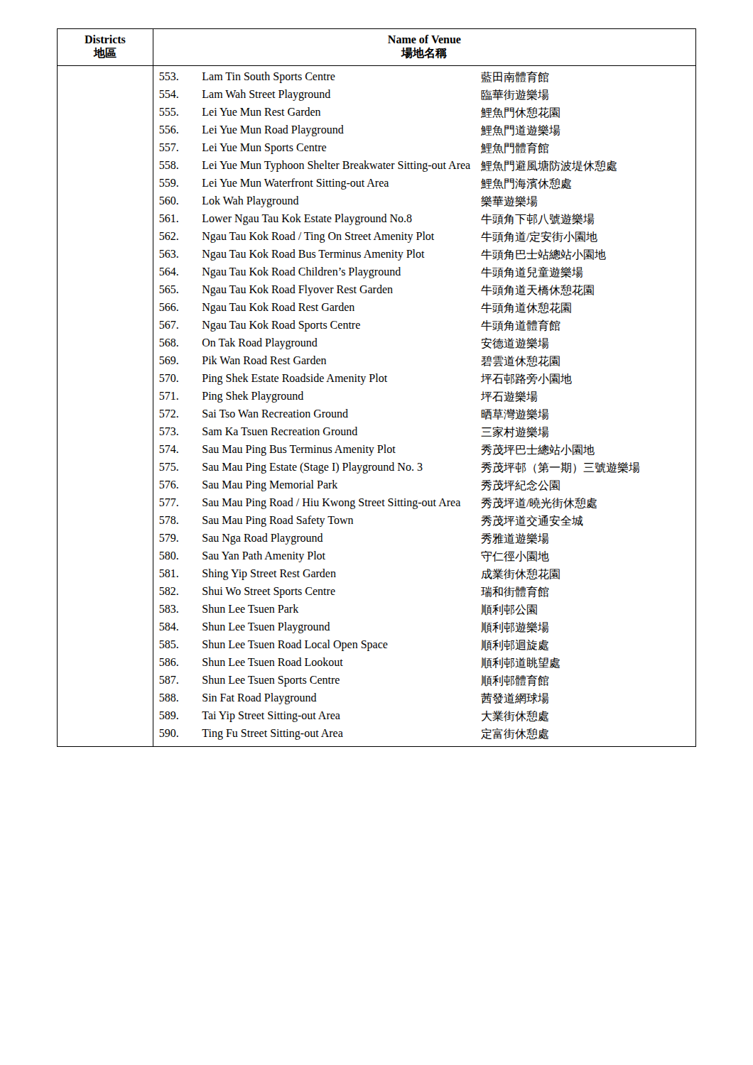| Districts 地區 | Name of Venue 場地名稱 |
| --- | --- |
| | / 553. / Lam Tin South Sports Centre / 藍田南體育館 / / 554. / Lam Wah Street Playground / 臨華街遊樂場 / / 555. / Lei Yue Mun Rest Garden / 鯉魚門休憩花園 / / 556. / Lei Yue Mun Road Playground / 鯉魚門道遊樂場 / / 557. / Lei Yue Mun Sports Centre / 鯉魚門體育館 / / 558. / Lei Yue Mun Typhoon Shelter Breakwater Sitting-out Area / 鯉魚門避風塘防波堤休憩處 / / 559. / Lei Yue Mun Waterfront Sitting-out Area / 鯉魚門海濱休憩處 / / 560. / Lok Wah Playground / 樂華遊樂場 / / 561. / Lower Ngau Tau Kok Estate Playground No.8 / 牛頭角下邨八號遊樂場 / / 562. / Ngau Tau Kok Road / Ting On Street Amenity Plot / 牛頭角道/定安街小園地 / / 563. / Ngau Tau Kok Road Bus Terminus Amenity Plot / 牛頭角巴士站總站小園地 / / 564. / Ngau Tau Kok Road Children’s Playground / 牛頭角道兒童遊樂場 / / 565. / Ngau Tau Kok Road Flyover Rest Garden / 牛頭角道天橋休憩花園 / / 566. / Ngau Tau Kok Road Rest Garden / 牛頭角道休憩花園 / / 567. / Ngau Tau Kok Road Sports Centre / 牛頭角道體育館 / / 568. / On Tak Road Playground / 安德道遊樂場 / / 569. / Pik Wan Road Rest Garden / 碧雲道休憩花園 / / 570. / Ping Shek Estate Roadside Amenity Plot / 坪石邨路旁小園地 / / 571. / Ping Shek Playground / 坪石遊樂場 / / 572. / Sai Tso Wan Recreation Ground / 晒草灣遊樂場 / / 573. / Sam Ka Tsuen Recreation Ground / 三家村遊樂場 / / 574. / Sau Mau Ping Bus Terminus Amenity Plot / 秀茂坪巴士總站小園地 / / 575. / Sau Mau Ping Estate (Stage I) Playground No. 3 / 秀茂坪邨（第一期）三號遊樂場 / / 576. / Sau Mau Ping Memorial Park / 秀茂坪紀念公園 / / 577. / Sau Mau Ping Road / Hiu Kwong Street Sitting-out Area / 秀茂坪道/曉光街休憩處 / / 578. / Sau Mau Ping Road Safety Town / 秀茂坪道交通安全城 / / 579. / Sau Nga Road Playground / 秀雅道遊樂場 / / 580. / Sau Yan Path Amenity Plot / 守仁徑小園地 / / 581. / Shing Yip Street Rest Garden / 成業街休憩花園 / / 582. / Shui Wo Street Sports Centre / 瑞和街體育館 / / 583. / Shun Lee Tsuen Park / 順利邨公園 / / 584. / Shun Lee Tsuen Playground / 順利邨遊樂場 / / 585. / Shun Lee Tsuen Road Local Open Space / 順利邨迴旋處 / / 586. / Shun Lee Tsuen Road Lookout / 順利邨道眺望處 / / 587. / Shun Lee Tsuen Sports Centre / 順利邨體育館 / / 588. / Sin Fat Road Playground / 茜發道網球場 / / 589. / Tai Yip Street Sitting-out Area / 大業街休憩處 / / 590. / Ting Fu Street Sitting-out Area / 定富街休憩處 / |